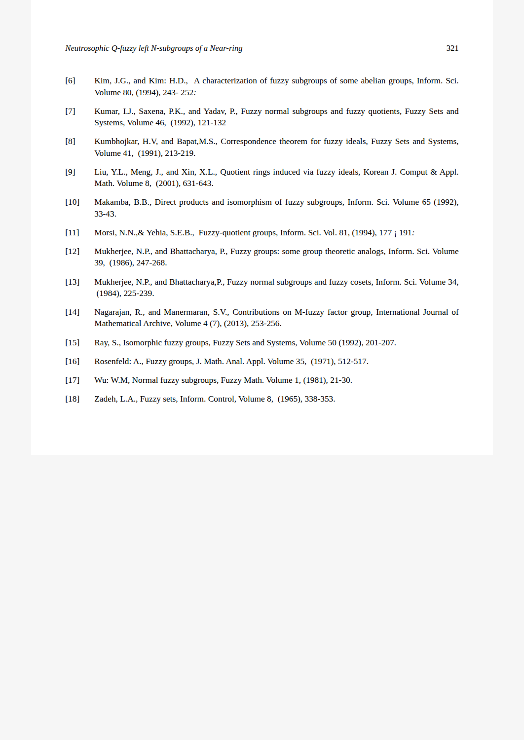Neutrosophic Q-fuzzy left N-subgroups of a Near-ring 321
[6] Kim, J.G., and Kim: H.D., A characterization of fuzzy subgroups of some abelian groups, Inform. Sci. Volume 80, (1994), 243- 252:
[7] Kumar, I.J., Saxena, P.K., and Yadav, P., Fuzzy normal subgroups and fuzzy quotients, Fuzzy Sets and Systems, Volume 46, (1992), 121-132
[8] Kumbhojkar, H.V, and Bapat,M.S., Correspondence theorem for fuzzy ideals, Fuzzy Sets and Systems, Volume 41, (1991), 213-219.
[9] Liu, Y.L., Meng, J., and Xin, X.L., Quotient rings induced via fuzzy ideals, Korean J. Comput & Appl. Math. Volume 8, (2001), 631-643.
[10] Makamba, B.B., Direct products and isomorphism of fuzzy subgroups, Inform. Sci. Volume 65 (1992), 33-43.
[11] Morsi, N.N.,& Yehia, S.E.B., Fuzzy-quotient groups, Inform. Sci. Vol. 81, (1994), 177 ¡ 191:
[12] Mukherjee, N.P., and Bhattacharya, P., Fuzzy groups: some group theoretic analogs, Inform. Sci. Volume 39, (1986), 247-268.
[13] Mukherjee, N.P., and Bhattacharya,P., Fuzzy normal subgroups and fuzzy cosets, Inform. Sci. Volume 34, (1984), 225-239.
[14] Nagarajan, R., and Manermaran, S.V., Contributions on M-fuzzy factor group, International Journal of Mathematical Archive, Volume 4 (7), (2013), 253-256.
[15] Ray, S., Isomorphic fuzzy groups, Fuzzy Sets and Systems, Volume 50 (1992), 201-207.
[16] Rosenfeld: A., Fuzzy groups, J. Math. Anal. Appl. Volume 35, (1971), 512-517.
[17] Wu: W.M, Normal fuzzy subgroups, Fuzzy Math. Volume 1, (1981), 21-30.
[18] Zadeh, L.A., Fuzzy sets, Inform. Control, Volume 8, (1965), 338-353.